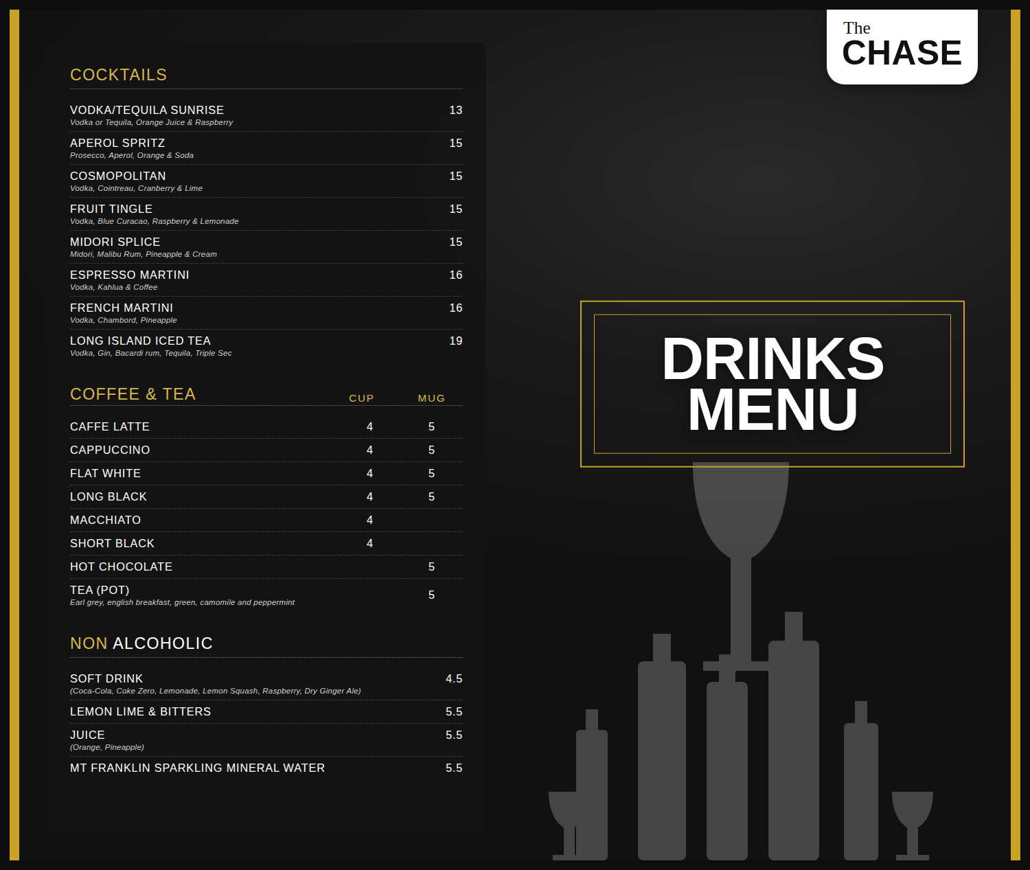COCKTAILS
Vodka/Tequila Sunrise
13
Vodka or Tequila, Orange Juice & Raspberry
Aperol Spritz
15
Prosecco, Aperol, Orange & Soda
Cosmopolitan
15
Vodka, Cointreau, Cranberry & Lime
Fruit Tingle
15
Vodka, Blue Curacao, Raspberry & Lemonade
Midori Splice
15
Midori, Malibu Rum, Pineapple & Cream
Espresso Martini
16
Vodka, Kahlua & Coffee
French Martini
16
Vodka, Chambord, Pineapple
Long Island Iced Tea
19
Vodka, Gin, Bacardi rum, Tequila, Triple Sec
COFFEE & TEA
CUP
MUG
| Caffe Latte | 4 | 5 |
| Cappuccino | 4 | 5 |
| Flat White | 4 | 5 |
| Long Black | 4 | 5 |
| Macchiato | 4 | |
| Short Black | 4 | |
| Hot Chocolate | | 5 |
| Tea (Pot) Earl grey, english breakfast, green, camomile and peppermint | | 5 |
NON ALCOHOLIC
Soft Drink
4.5
(Coca-Cola, Coke Zero, Lemonade, Lemon Squash, Raspberry, Dry Ginger Ale)
Lemon Lime & Bitters
5.5
Juice
5.5
(Orange, Pineapple)
Mt Franklin Sparkling Mineral Water
5.5
The
CHASE
DRINKS MENU